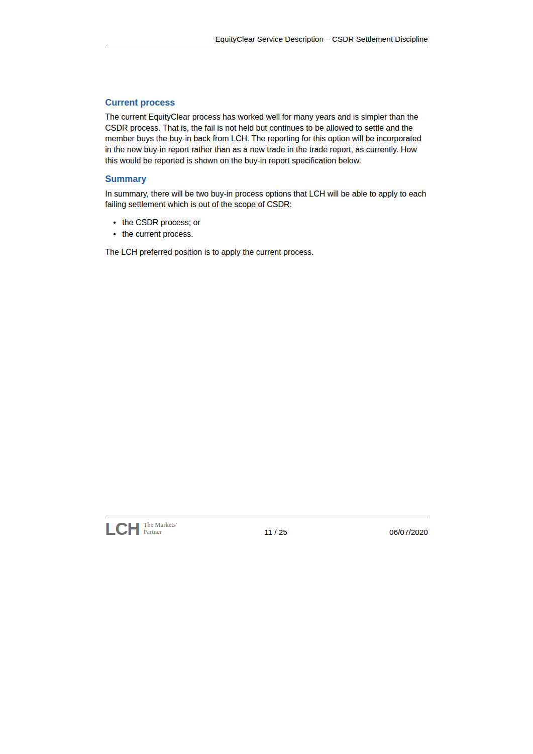EquityClear Service Description – CSDR Settlement Discipline
Current process
The current EquityClear process has worked well for many years and is simpler than the CSDR process. That is, the fail is not held but continues to be allowed to settle and the member buys the buy-in back from LCH. The reporting for this option will be incorporated in the new buy-in report rather than as a new trade in the trade report, as currently. How this would be reported is shown on the buy-in report specification below.
Summary
In summary, there will be two buy-in process options that LCH will be able to apply to each failing settlement which is out of the scope of CSDR:
the CSDR process; or
the current process.
The LCH preferred position is to apply the current process.
LCH The Markets'
Partner
11 / 25
06/07/2020